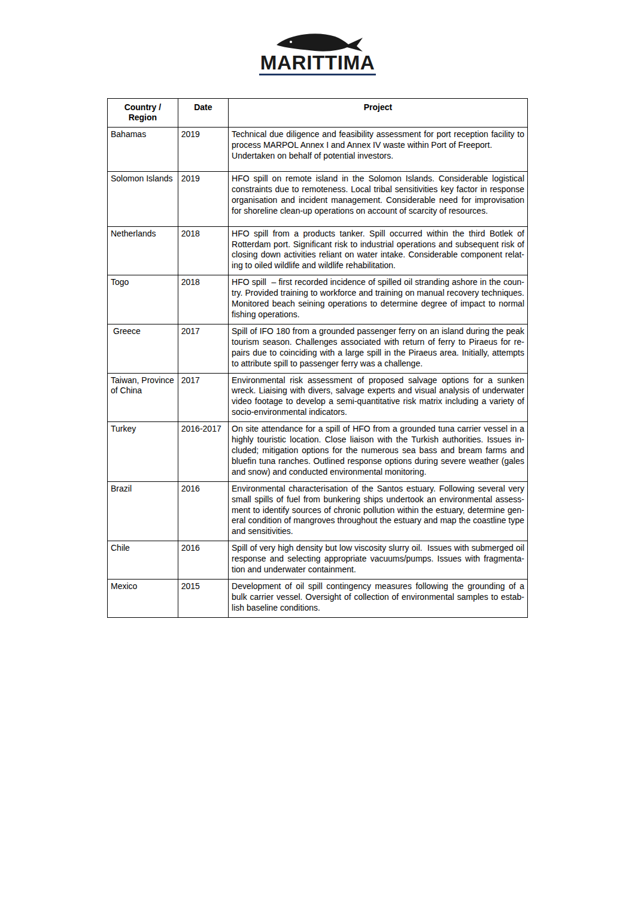MARITTIMA
| Country / Region | Date | Project |
| --- | --- | --- |
| Bahamas | 2019 | Technical due diligence and feasibility assessment for port reception facility to process MARPOL Annex I and Annex IV waste within Port of Freeport. Undertaken on behalf of potential investors. |
| Solomon Islands | 2019 | HFO spill on remote island in the Solomon Islands. Considerable logistical constraints due to remoteness. Local tribal sensitivities key factor in response organisation and incident management. Considerable need for improvisation for shoreline clean-up operations on account of scarcity of resources. |
| Netherlands | 2018 | HFO spill from a products tanker. Spill occurred within the third Botlek of Rotterdam port. Significant risk to industrial operations and subsequent risk of closing down activities reliant on water intake. Considerable component relating to oiled wildlife and wildlife rehabilitation. |
| Togo | 2018 | HFO spill – first recorded incidence of spilled oil stranding ashore in the country. Provided training to workforce and training on manual recovery techniques. Monitored beach seining operations to determine degree of impact to normal fishing operations. |
| Greece | 2017 | Spill of IFO 180 from a grounded passenger ferry on an island during the peak tourism season. Challenges associated with return of ferry to Piraeus for repairs due to coinciding with a large spill in the Piraeus area. Initially, attempts to attribute spill to passenger ferry was a challenge. |
| Taiwan, Province of China | 2017 | Environmental risk assessment of proposed salvage options for a sunken wreck. Liaising with divers, salvage experts and visual analysis of underwater video footage to develop a semi-quantitative risk matrix including a variety of socio-environmental indicators. |
| Turkey | 2016-2017 | On site attendance for a spill of HFO from a grounded tuna carrier vessel in a highly touristic location. Close liaison with the Turkish authorities. Issues included; mitigation options for the numerous sea bass and bream farms and bluefin tuna ranches. Outlined response options during severe weather (gales and snow) and conducted environmental monitoring. |
| Brazil | 2016 | Environmental characterisation of the Santos estuary. Following several very small spills of fuel from bunkering ships undertook an environmental assessment to identify sources of chronic pollution within the estuary, determine general condition of mangroves throughout the estuary and map the coastline type and sensitivities. |
| Chile | 2016 | Spill of very high density but low viscosity slurry oil. Issues with submerged oil response and selecting appropriate vacuums/pumps. Issues with fragmentation and underwater containment. |
| Mexico | 2015 | Development of oil spill contingency measures following the grounding of a bulk carrier vessel. Oversight of collection of environmental samples to establish baseline conditions. |